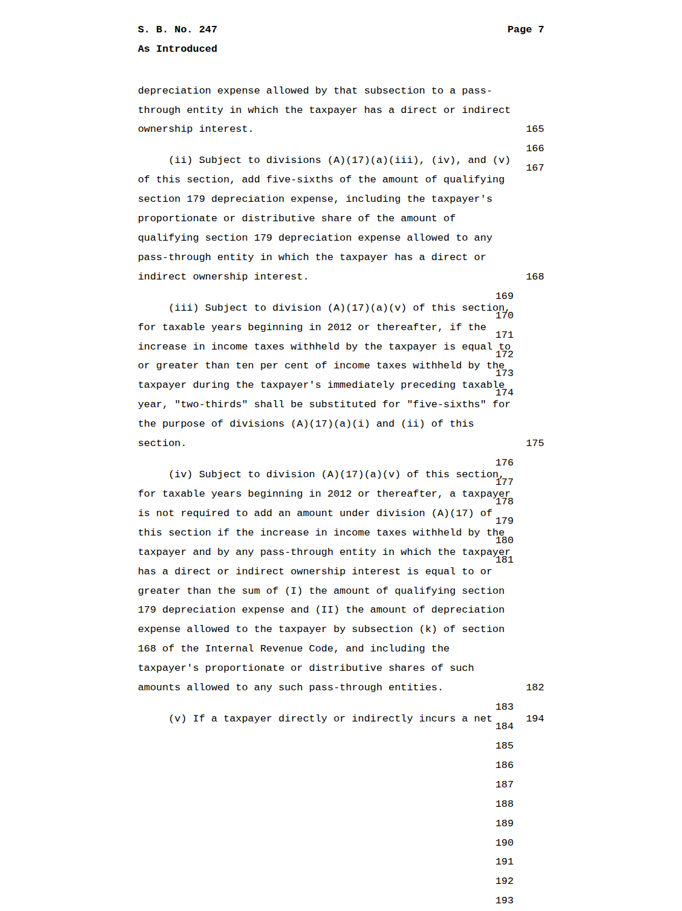S. B. No. 247 As Introduced
Page 7
depreciation expense allowed by that subsection to a pass-through entity in which the taxpayer has a direct or indirect ownership interest.165
166
167
(ii) Subject to divisions (A)(17)(a)(iii), (iv), and (v) of this section, add five-sixths of the amount of qualifying section 179 depreciation expense, including the taxpayer's proportionate or distributive share of the amount of qualifying section 179 depreciation expense allowed to any pass-through entity in which the taxpayer has a direct or indirect ownership interest.168
169
170
171
172
173
174
(iii) Subject to division (A)(17)(a)(v) of this section, for taxable years beginning in 2012 or thereafter, if the increase in income taxes withheld by the taxpayer is equal to or greater than ten per cent of income taxes withheld by the taxpayer during the taxpayer's immediately preceding taxable year, "two-thirds" shall be substituted for "five-sixths" for the purpose of divisions (A)(17)(a)(i) and (ii) of this section.175
176
177
178
179
180
181
(iv) Subject to division (A)(17)(a)(v) of this section, for taxable years beginning in 2012 or thereafter, a taxpayer is not required to add an amount under division (A)(17) of this section if the increase in income taxes withheld by the taxpayer and by any pass-through entity in which the taxpayer has a direct or indirect ownership interest is equal to or greater than the sum of (I) the amount of qualifying section 179 depreciation expense and (II) the amount of depreciation expense allowed to the taxpayer by subsection (k) of section 168 of the Internal Revenue Code, and including the taxpayer's proportionate or distributive shares of such amounts allowed to any such pass-through entities.182
183
184
185
186
187
188
189
190
191
192
193
(v) If a taxpayer directly or indirectly incurs a net194